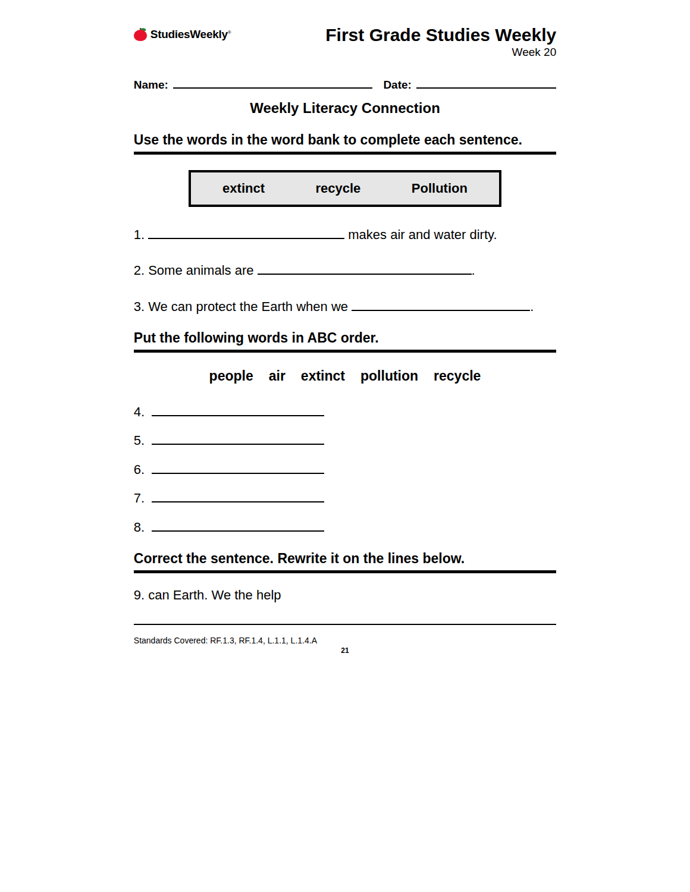StudiesWeekly®
First Grade Studies Weekly
Week 20
Name:
Date:
Weekly Literacy Connection
Use the words in the word bank to complete each sentence.
extinct recycle Pollution
1. makes air and water dirty.
2. Some animals are .
3. We can protect the Earth when we .
Put the following words in ABC order.
people air extinct pollution recycle
4.
5.
6.
7.
8.
Correct the sentence. Rewrite it on the lines below.
9. can Earth. We the help
Standards Covered: RF.1.3, RF.1.4, L.1.1, L.1.4.A
21